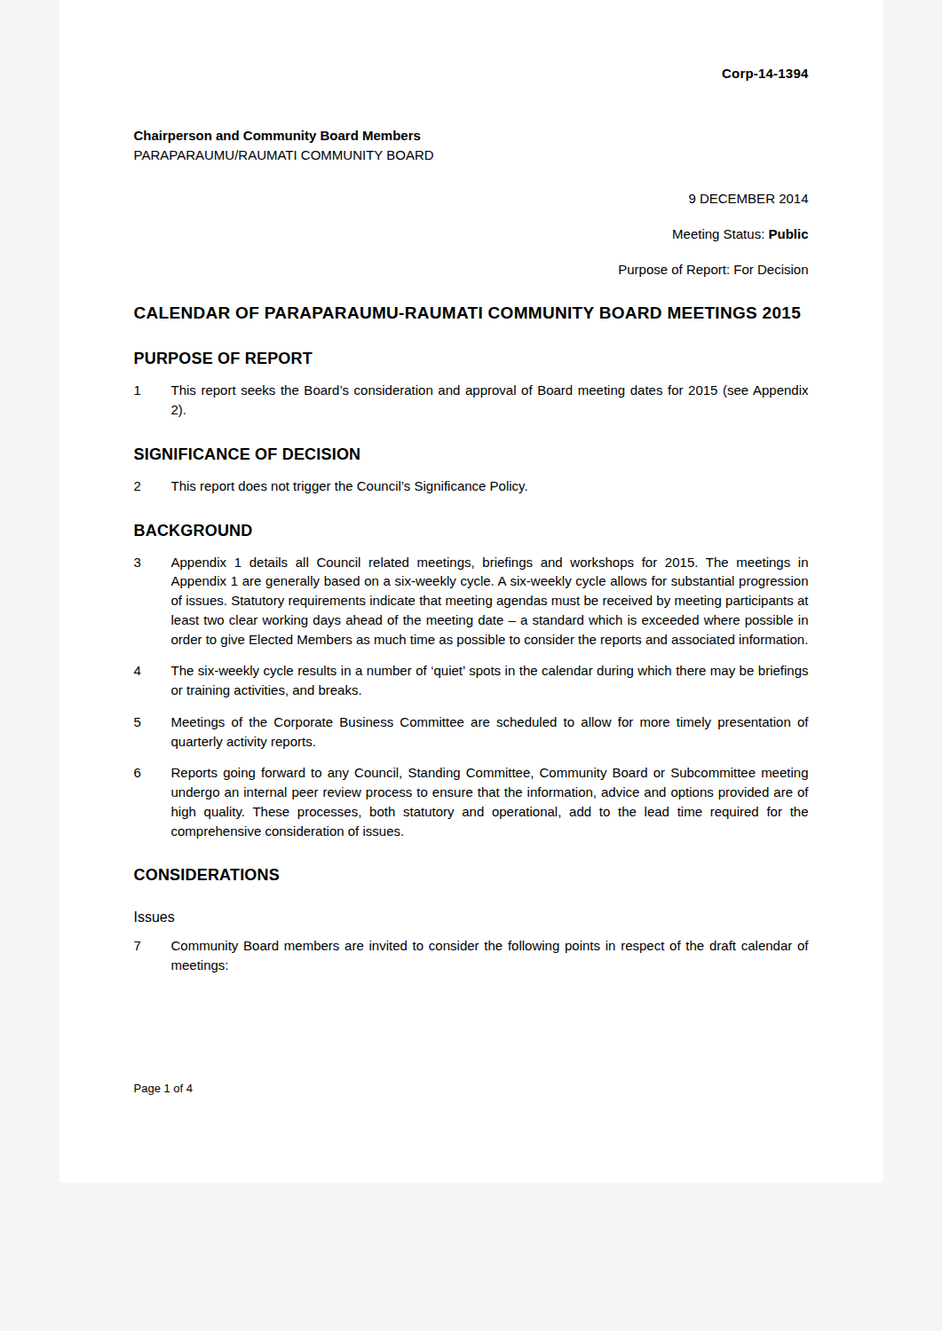Corp-14-1394
Chairperson and Community Board Members
PARAPARAUMU/RAUMATI COMMUNITY BOARD
9 DECEMBER 2014
Meeting Status: Public
Purpose of Report: For Decision
CALENDAR OF PARAPARAUMU-RAUMATI COMMUNITY BOARD MEETINGS 2015
PURPOSE OF REPORT
1 This report seeks the Board’s consideration and approval of Board meeting dates for 2015 (see Appendix 2).
SIGNIFICANCE OF DECISION
2 This report does not trigger the Council’s Significance Policy.
BACKGROUND
3 Appendix 1 details all Council related meetings, briefings and workshops for 2015. The meetings in Appendix 1 are generally based on a six-weekly cycle. A six-weekly cycle allows for substantial progression of issues. Statutory requirements indicate that meeting agendas must be received by meeting participants at least two clear working days ahead of the meeting date – a standard which is exceeded where possible in order to give Elected Members as much time as possible to consider the reports and associated information.
4 The six-weekly cycle results in a number of ‘quiet’ spots in the calendar during which there may be briefings or training activities, and breaks.
5 Meetings of the Corporate Business Committee are scheduled to allow for more timely presentation of quarterly activity reports.
6 Reports going forward to any Council, Standing Committee, Community Board or Subcommittee meeting undergo an internal peer review process to ensure that the information, advice and options provided are of high quality. These processes, both statutory and operational, add to the lead time required for the comprehensive consideration of issues.
CONSIDERATIONS
Issues
7 Community Board members are invited to consider the following points in respect of the draft calendar of meetings:
Page 1 of 4